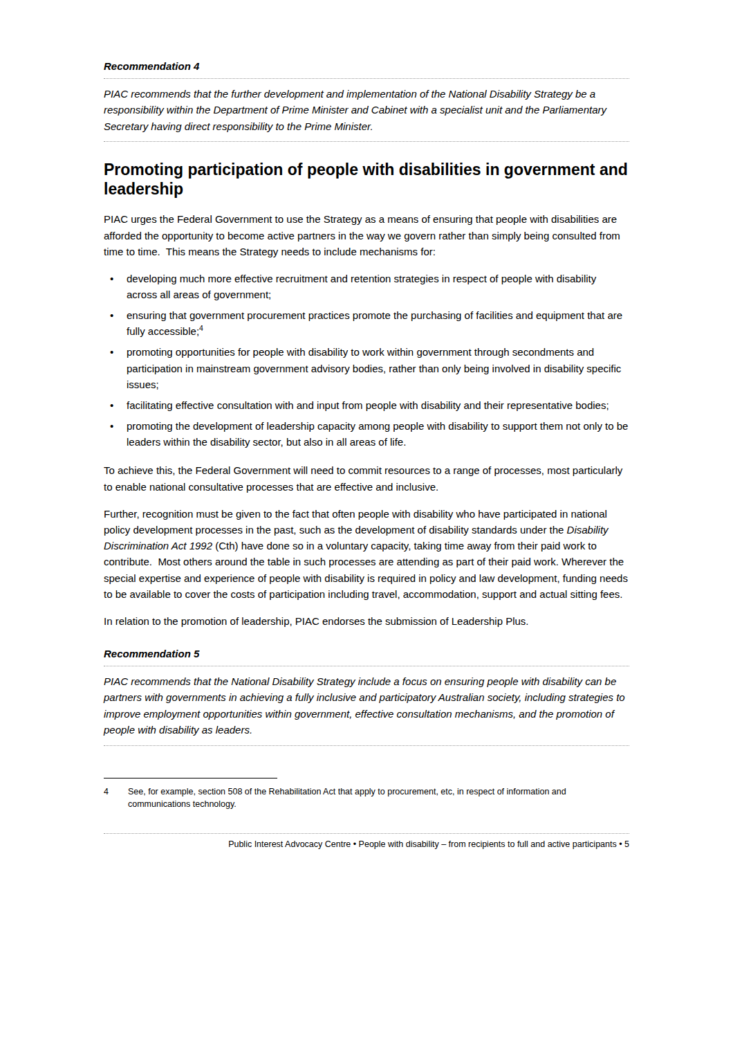Recommendation 4
PIAC recommends that the further development and implementation of the National Disability Strategy be a responsibility within the Department of Prime Minister and Cabinet with a specialist unit and the Parliamentary Secretary having direct responsibility to the Prime Minister.
Promoting participation of people with disabilities in government and leadership
PIAC urges the Federal Government to use the Strategy as a means of ensuring that people with disabilities are afforded the opportunity to become active partners in the way we govern rather than simply being consulted from time to time. This means the Strategy needs to include mechanisms for:
developing much more effective recruitment and retention strategies in respect of people with disability across all areas of government;
ensuring that government procurement practices promote the purchasing of facilities and equipment that are fully accessible;4
promoting opportunities for people with disability to work within government through secondments and participation in mainstream government advisory bodies, rather than only being involved in disability specific issues;
facilitating effective consultation with and input from people with disability and their representative bodies;
promoting the development of leadership capacity among people with disability to support them not only to be leaders within the disability sector, but also in all areas of life.
To achieve this, the Federal Government will need to commit resources to a range of processes, most particularly to enable national consultative processes that are effective and inclusive.
Further, recognition must be given to the fact that often people with disability who have participated in national policy development processes in the past, such as the development of disability standards under the Disability Discrimination Act 1992 (Cth) have done so in a voluntary capacity, taking time away from their paid work to contribute. Most others around the table in such processes are attending as part of their paid work. Wherever the special expertise and experience of people with disability is required in policy and law development, funding needs to be available to cover the costs of participation including travel, accommodation, support and actual sitting fees.
In relation to the promotion of leadership, PIAC endorses the submission of Leadership Plus.
Recommendation 5
PIAC recommends that the National Disability Strategy include a focus on ensuring people with disability can be partners with governments in achieving a fully inclusive and participatory Australian society, including strategies to improve employment opportunities within government, effective consultation mechanisms, and the promotion of people with disability as leaders.
4
See, for example, section 508 of the Rehabilitation Act that apply to procurement, etc, in respect of information and communications technology.
Public Interest Advocacy Centre • People with disability – from recipients to full and active participants • 5